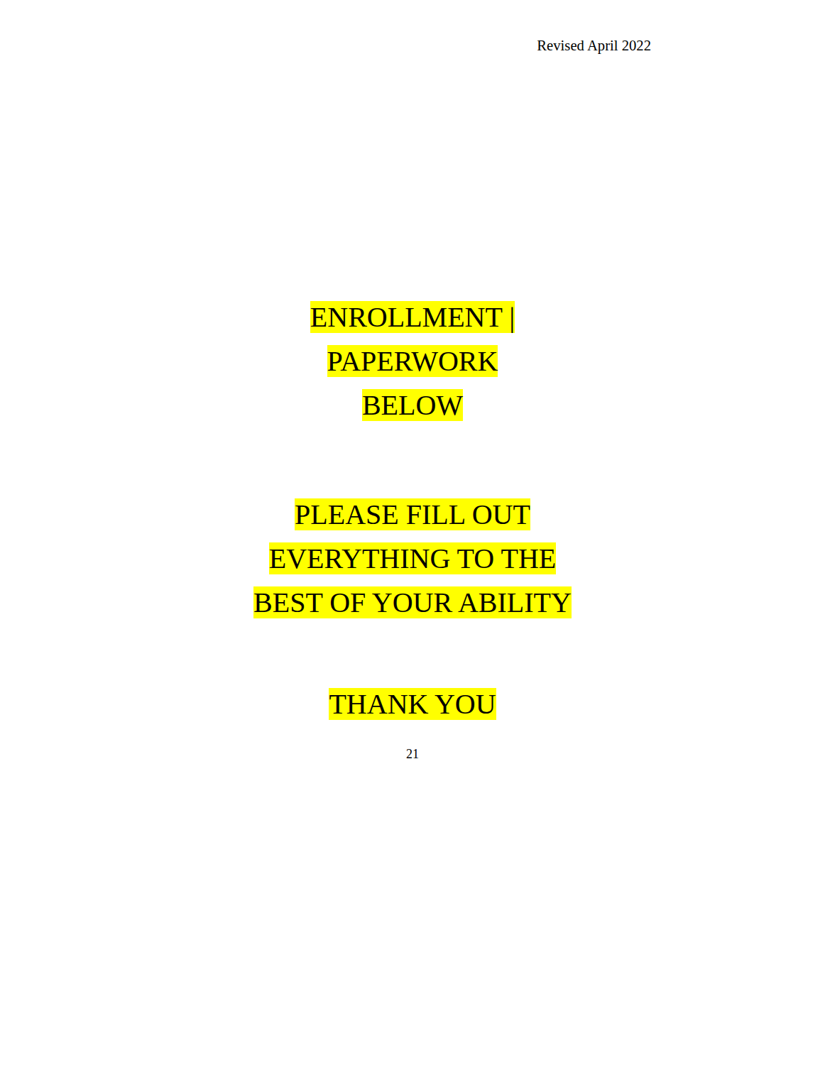Revised April 2022
ENROLLMENT |
PAPERWORK
BELOW
PLEASE FILL OUT
EVERYTHING TO THE
BEST OF YOUR ABILITY
THANK YOU
21